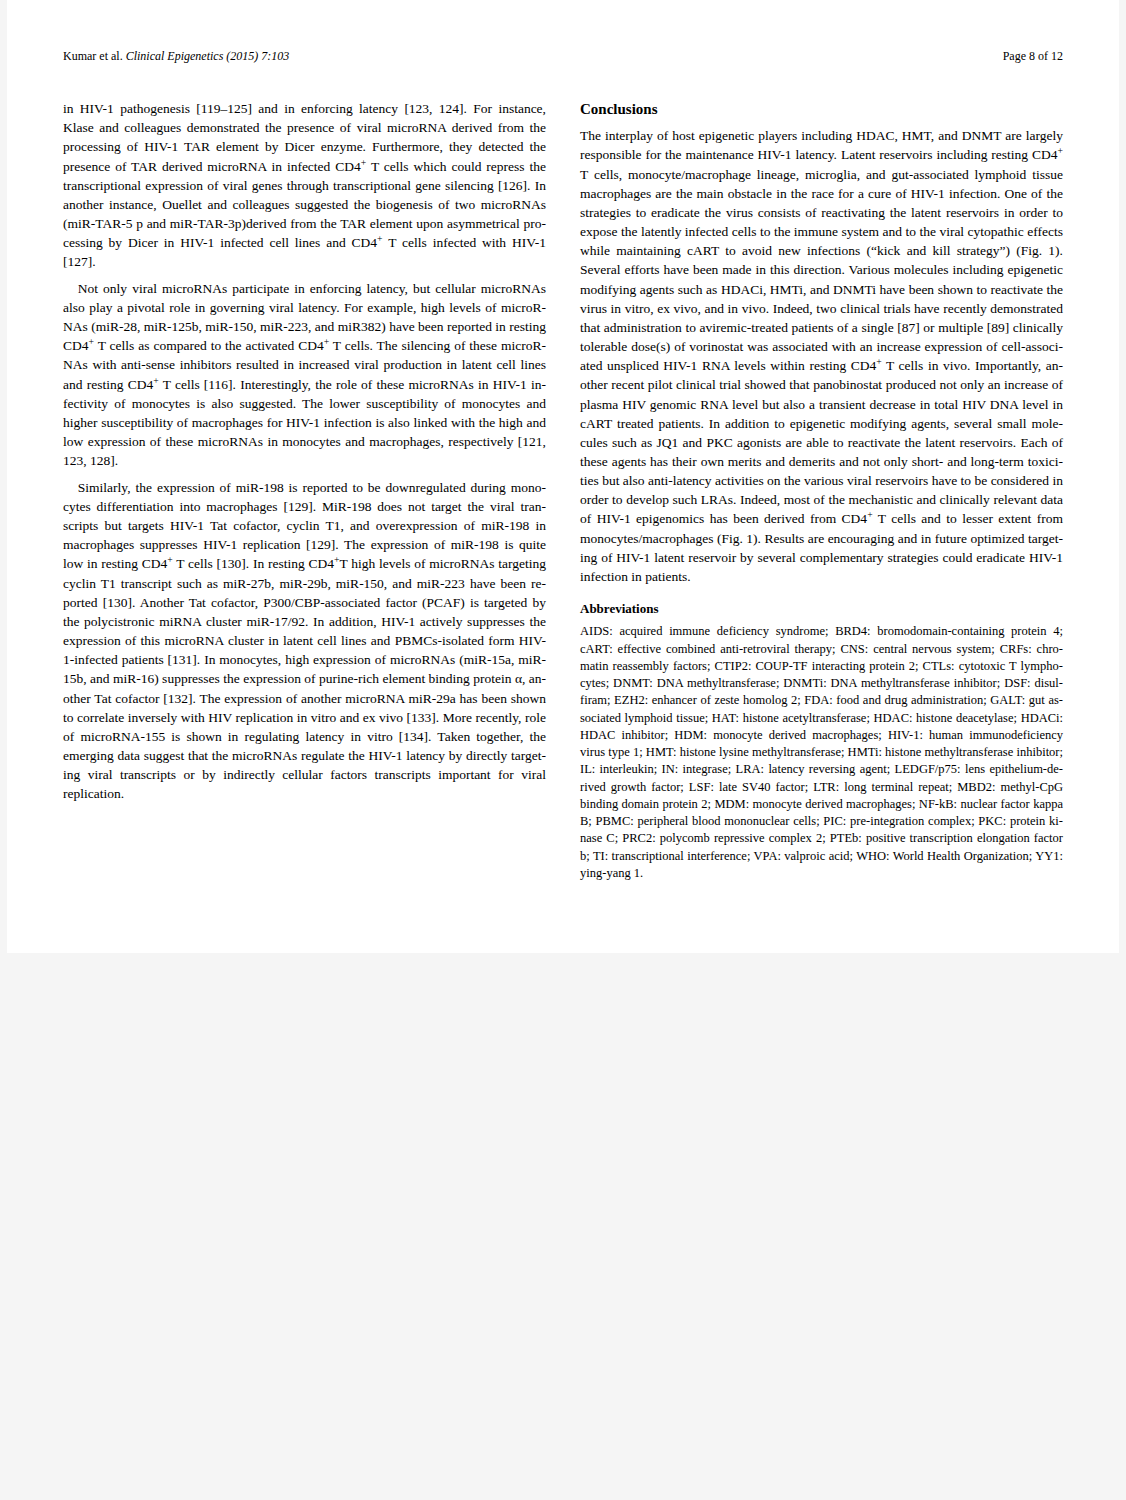Kumar et al. Clinical Epigenetics (2015) 7:103
Page 8 of 12
in HIV-1 pathogenesis [119–125] and in enforcing latency [123, 124]. For instance, Klase and colleagues demonstrated the presence of viral microRNA derived from the processing of HIV-1 TAR element by Dicer enzyme. Furthermore, they detected the presence of TAR derived microRNA in infected CD4+ T cells which could repress the transcriptional expression of viral genes through transcriptional gene silencing [126]. In another instance, Ouellet and colleagues suggested the biogenesis of two microRNAs (miR-TAR-5 p and miR-TAR-3p)derived from the TAR element upon asymmetrical processing by Dicer in HIV-1 infected cell lines and CD4+ T cells infected with HIV-1 [127].
Not only viral microRNAs participate in enforcing latency, but cellular microRNAs also play a pivotal role in governing viral latency. For example, high levels of microRNAs (miR-28, miR-125b, miR-150, miR-223, and miR382) have been reported in resting CD4+ T cells as compared to the activated CD4+ T cells. The silencing of these microRNAs with anti-sense inhibitors resulted in increased viral production in latent cell lines and resting CD4+ T cells [116]. Interestingly, the role of these microRNAs in HIV-1 infectivity of monocytes is also suggested. The lower susceptibility of monocytes and higher susceptibility of macrophages for HIV-1 infection is also linked with the high and low expression of these microRNAs in monocytes and macrophages, respectively [121, 123, 128].
Similarly, the expression of miR-198 is reported to be downregulated during monocytes differentiation into macrophages [129]. MiR-198 does not target the viral transcripts but targets HIV-1 Tat cofactor, cyclin T1, and overexpression of miR-198 in macrophages suppresses HIV-1 replication [129]. The expression of miR-198 is quite low in resting CD4+ T cells [130]. In resting CD4+T high levels of microRNAs targeting cyclin T1 transcript such as miR-27b, miR-29b, miR-150, and miR-223 have been reported [130]. Another Tat cofactor, P300/CBP-associated factor (PCAF) is targeted by the polycistronic miRNA cluster miR-17/92. In addition, HIV-1 actively suppresses the expression of this microRNA cluster in latent cell lines and PBMCs-isolated form HIV-1-infected patients [131]. In monocytes, high expression of microRNAs (miR-15a, miR-15b, and miR-16) suppresses the expression of purine-rich element binding protein α, another Tat cofactor [132]. The expression of another microRNA miR-29a has been shown to correlate inversely with HIV replication in vitro and ex vivo [133]. More recently, role of microRNA-155 is shown in regulating latency in vitro [134]. Taken together, the emerging data suggest that the microRNAs regulate the HIV-1 latency by directly targeting viral transcripts or by indirectly cellular factors transcripts important for viral replication.
Conclusions
The interplay of host epigenetic players including HDAC, HMT, and DNMT are largely responsible for the maintenance HIV-1 latency. Latent reservoirs including resting CD4+ T cells, monocyte/macrophage lineage, microglia, and gut-associated lymphoid tissue macrophages are the main obstacle in the race for a cure of HIV-1 infection. One of the strategies to eradicate the virus consists of reactivating the latent reservoirs in order to expose the latently infected cells to the immune system and to the viral cytopathic effects while maintaining cART to avoid new infections (“kick and kill strategy”) (Fig. 1). Several efforts have been made in this direction. Various molecules including epigenetic modifying agents such as HDACi, HMTi, and DNMTi have been shown to reactivate the virus in vitro, ex vivo, and in vivo. Indeed, two clinical trials have recently demonstrated that administration to aviremic-treated patients of a single [87] or multiple [89] clinically tolerable dose(s) of vorinostat was associated with an increase expression of cell-associated unspliced HIV-1 RNA levels within resting CD4+ T cells in vivo. Importantly, another recent pilot clinical trial showed that panobinostat produced not only an increase of plasma HIV genomic RNA level but also a transient decrease in total HIV DNA level in cART treated patients. In addition to epigenetic modifying agents, several small molecules such as JQ1 and PKC agonists are able to reactivate the latent reservoirs. Each of these agents has their own merits and demerits and not only short- and long-term toxicities but also anti-latency activities on the various viral reservoirs have to be considered in order to develop such LRAs. Indeed, most of the mechanistic and clinically relevant data of HIV-1 epigenomics has been derived from CD4+ T cells and to lesser extent from monocytes/macrophages (Fig. 1). Results are encouraging and in future optimized targeting of HIV-1 latent reservoir by several complementary strategies could eradicate HIV-1 infection in patients.
Abbreviations
AIDS: acquired immune deficiency syndrome; BRD4: bromodomain-containing protein 4; cART: effective combined anti-retroviral therapy; CNS: central nervous system; CRFs: chromatin reassembly factors; CTIP2: COUP-TF interacting protein 2; CTLs: cytotoxic T lymphocytes; DNMT: DNA methyltransferase; DNMTi: DNA methyltransferase inhibitor; DSF: disulfiram; EZH2: enhancer of zeste homolog 2; FDA: food and drug administration; GALT: gut associated lymphoid tissue; HAT: histone acetyltransferase; HDAC: histone deacetylase; HDACi: HDAC inhibitor; HDM: monocyte derived macrophages; HIV-1: human immunodeficiency virus type 1; HMT: histone lysine methyltransferase; HMTi: histone methyltransferase inhibitor; IL: interleukin; IN: integrase; LRA: latency reversing agent; LEDGF/p75: lens epithelium-derived growth factor; LSF: late SV40 factor; LTR: long terminal repeat; MBD2: methyl-CpG binding domain protein 2; MDM: monocyte derived macrophages; NF-kB: nuclear factor kappa B; PBMC: peripheral blood mononuclear cells; PIC: pre-integration complex; PKC: protein kinase C; PRC2: polycomb repressive complex 2; PTEb: positive transcription elongation factor b; TI: transcriptional interference; VPA: valproic acid; WHO: World Health Organization; YY1: ying-yang 1.